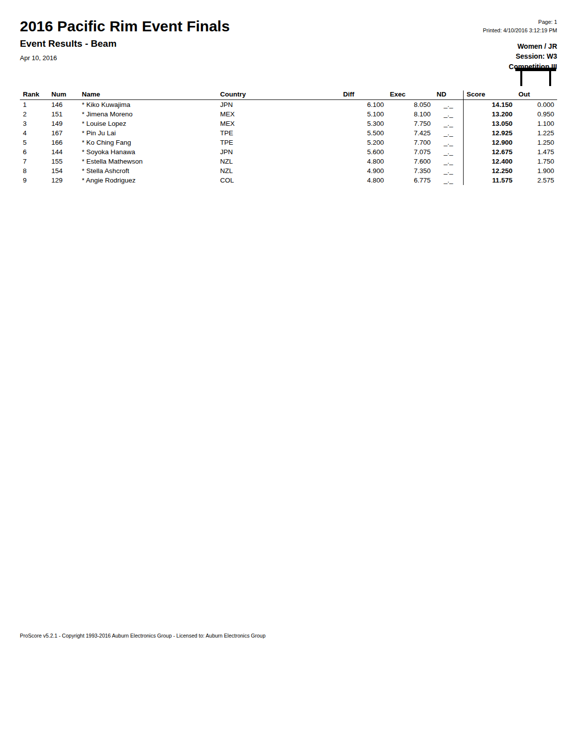Page: 1
Printed: 4/10/2016 3:12:19 PM
Women / JR
Session: W3
Competition III
2016 Pacific Rim Event Finals
Event Results - Beam
Apr 10, 2016
| Rank | Num | Name | Country | Diff | Exec | ND | Score | Out |
| --- | --- | --- | --- | --- | --- | --- | --- | --- |
| 1 | 146 | * Kiko Kuwajima | JPN | 6.100 | 8.050 | _._ | 14.150 | 0.000 |
| 2 | 151 | * Jimena Moreno | MEX | 5.100 | 8.100 | _._ | 13.200 | 0.950 |
| 3 | 149 | * Louise Lopez | MEX | 5.300 | 7.750 | _._ | 13.050 | 1.100 |
| 4 | 167 | * Pin Ju Lai | TPE | 5.500 | 7.425 | _._ | 12.925 | 1.225 |
| 5 | 166 | * Ko Ching Fang | TPE | 5.200 | 7.700 | _._ | 12.900 | 1.250 |
| 6 | 144 | * Soyoka Hanawa | JPN | 5.600 | 7.075 | _._ | 12.675 | 1.475 |
| 7 | 155 | * Estella Mathewson | NZL | 4.800 | 7.600 | _._ | 12.400 | 1.750 |
| 8 | 154 | * Stella Ashcroft | NZL | 4.900 | 7.350 | _._ | 12.250 | 1.900 |
| 9 | 129 | * Angie Rodriguez | COL | 4.800 | 6.775 | _._ | 11.575 | 2.575 |
ProScore v5.2.1 - Copyright 1993-2016 Auburn Electronics Group - Licensed to: Auburn Electronics Group